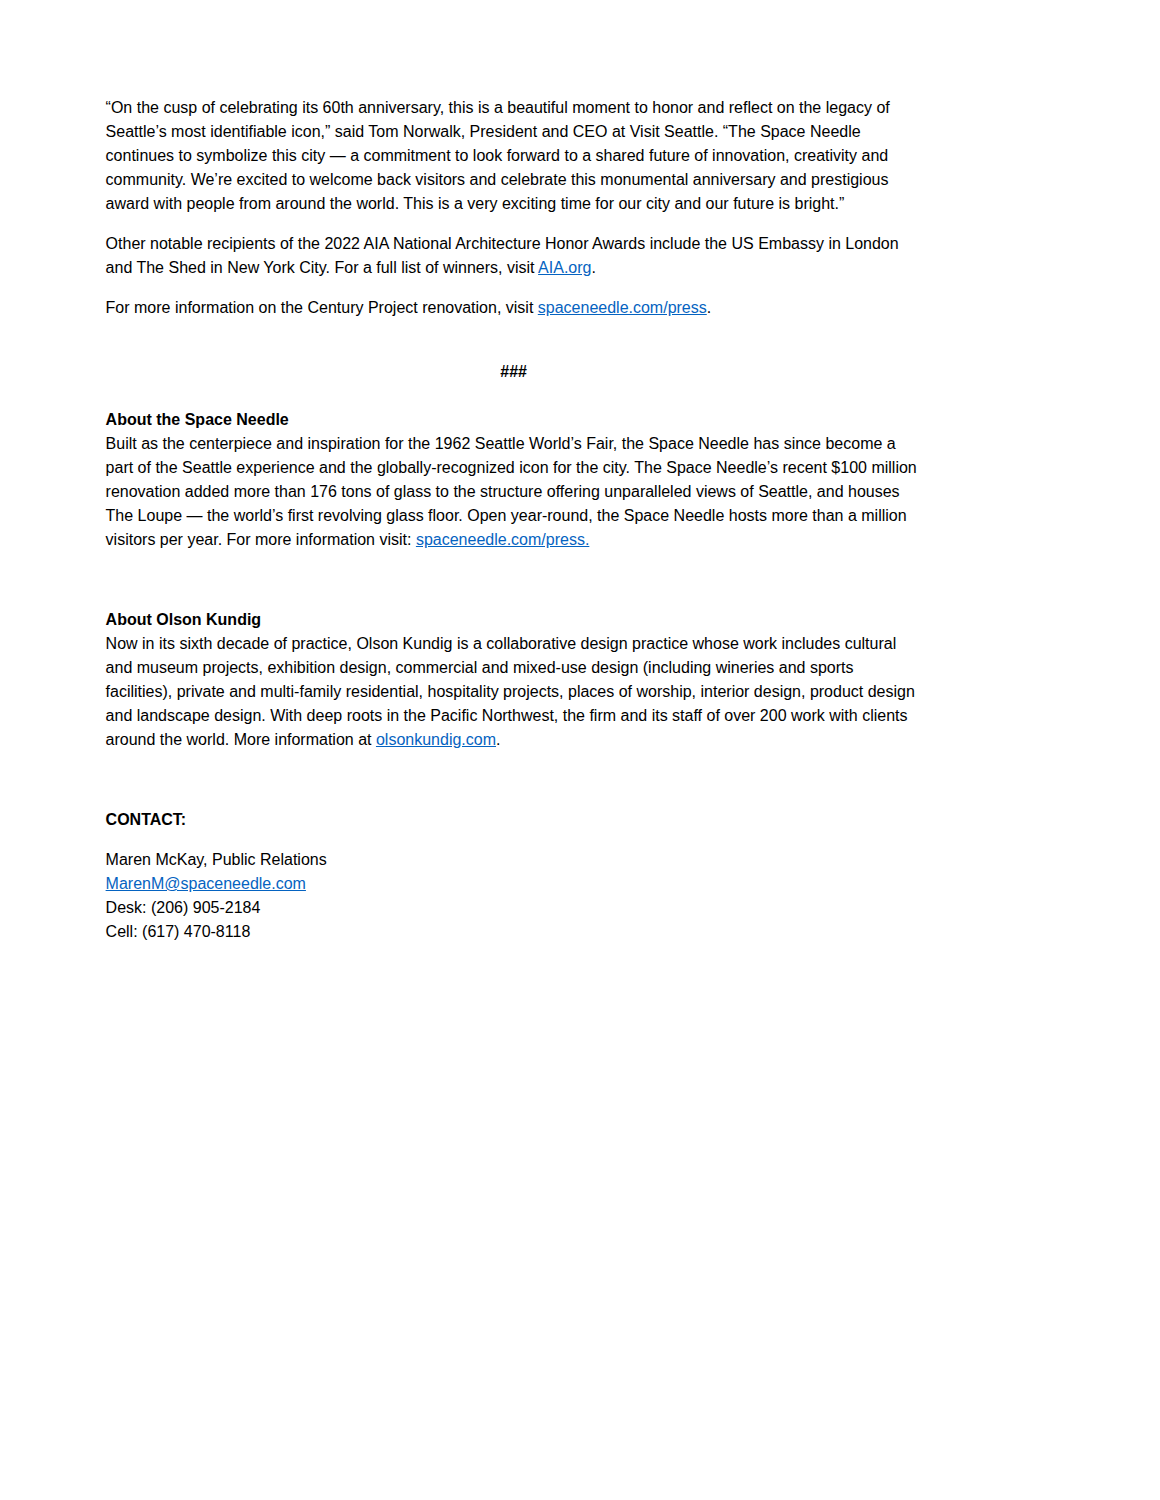“On the cusp of celebrating its 60th anniversary, this is a beautiful moment to honor and reflect on the legacy of Seattle’s most identifiable icon,” said Tom Norwalk, President and CEO at Visit Seattle. “The Space Needle continues to symbolize this city — a commitment to look forward to a shared future of innovation, creativity and community. We’re excited to welcome back visitors and celebrate this monumental anniversary and prestigious award with people from around the world. This is a very exciting time for our city and our future is bright.”
Other notable recipients of the 2022 AIA National Architecture Honor Awards include the US Embassy in London and The Shed in New York City. For a full list of winners, visit AIA.org.
For more information on the Century Project renovation, visit spaceneedle.com/press.
###
About the Space Needle
Built as the centerpiece and inspiration for the 1962 Seattle World’s Fair, the Space Needle has since become a part of the Seattle experience and the globally-recognized icon for the city. The Space Needle’s recent $100 million renovation added more than 176 tons of glass to the structure offering unparalleled views of Seattle, and houses The Loupe — the world’s first revolving glass floor. Open year-round, the Space Needle hosts more than a million visitors per year. For more information visit: spaceneedle.com/press.
About Olson Kundig
Now in its sixth decade of practice, Olson Kundig is a collaborative design practice whose work includes cultural and museum projects, exhibition design, commercial and mixed-use design (including wineries and sports facilities), private and multi-family residential, hospitality projects, places of worship, interior design, product design and landscape design. With deep roots in the Pacific Northwest, the firm and its staff of over 200 work with clients around the world. More information at olsonkundig.com.
CONTACT:
Maren McKay, Public Relations
MarenM@spaceneedle.com
Desk: (206) 905-2184
Cell: (617) 470-8118